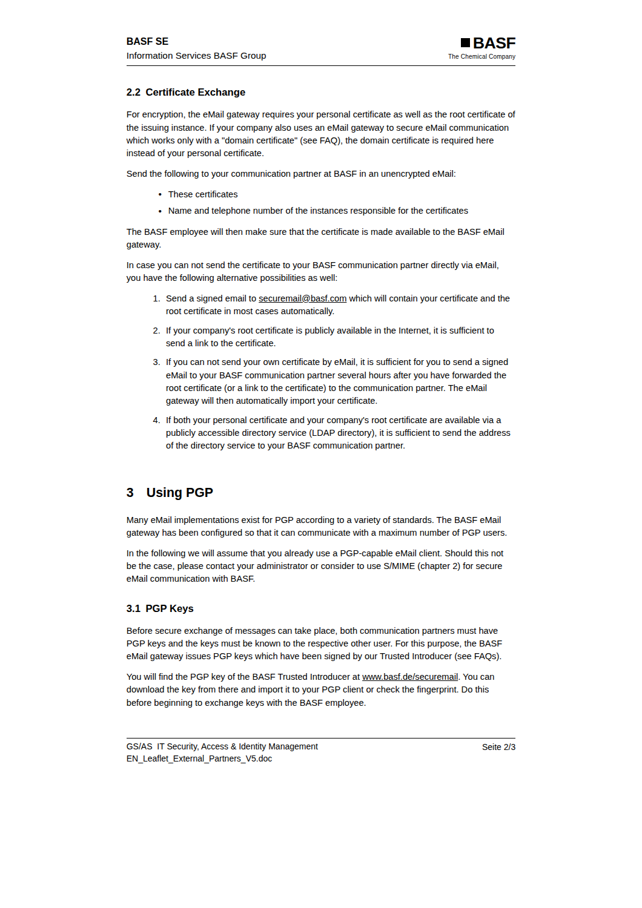BASF SE
Information Services BASF Group
BASF
The Chemical Company
2.2 Certificate Exchange
For encryption, the eMail gateway requires your personal certificate as well as the root certificate of the issuing instance. If your company also uses an eMail gateway to secure eMail communication which works only with a "domain certificate" (see FAQ), the domain certificate is required here instead of your personal certificate.
Send the following to your communication partner at BASF in an unencrypted eMail:
These certificates
Name and telephone number of the instances responsible for the certificates
The BASF employee will then make sure that the certificate is made available to the BASF eMail gateway.
In case you can not send the certificate to your BASF communication partner directly via eMail, you have the following alternative possibilities as well:
Send a signed email to securemail@basf.com which will contain your certificate and the root certificate in most cases automatically.
If your company's root certificate is publicly available in the Internet, it is sufficient to send a link to the certificate.
If you can not send your own certificate by eMail, it is sufficient for you to send a signed eMail to your BASF communication partner several hours after you have forwarded the root certificate (or a link to the certificate) to the communication partner. The eMail gateway will then automatically import your certificate.
If both your personal certificate and your company's root certificate are available via a publicly accessible directory service (LDAP directory), it is sufficient to send the address of the directory service to your BASF communication partner.
3 Using PGP
Many eMail implementations exist for PGP according to a variety of standards. The BASF eMail gateway has been configured so that it can communicate with a maximum number of PGP users.
In the following we will assume that you already use a PGP-capable eMail client. Should this not be the case, please contact your administrator or consider to use S/MIME (chapter 2) for secure eMail communication with BASF.
3.1 PGP Keys
Before secure exchange of messages can take place, both communication partners must have PGP keys and the keys must be known to the respective other user. For this purpose, the BASF eMail gateway issues PGP keys which have been signed by our Trusted Introducer (see FAQs).
You will find the PGP key of the BASF Trusted Introducer at www.basf.de/securemail. You can download the key from there and import it to your PGP client or check the fingerprint. Do this before beginning to exchange keys with the BASF employee.
GS/AS IT Security, Access & Identity Management
EN_Leaflet_External_Partners_V5.doc
Seite 2/3